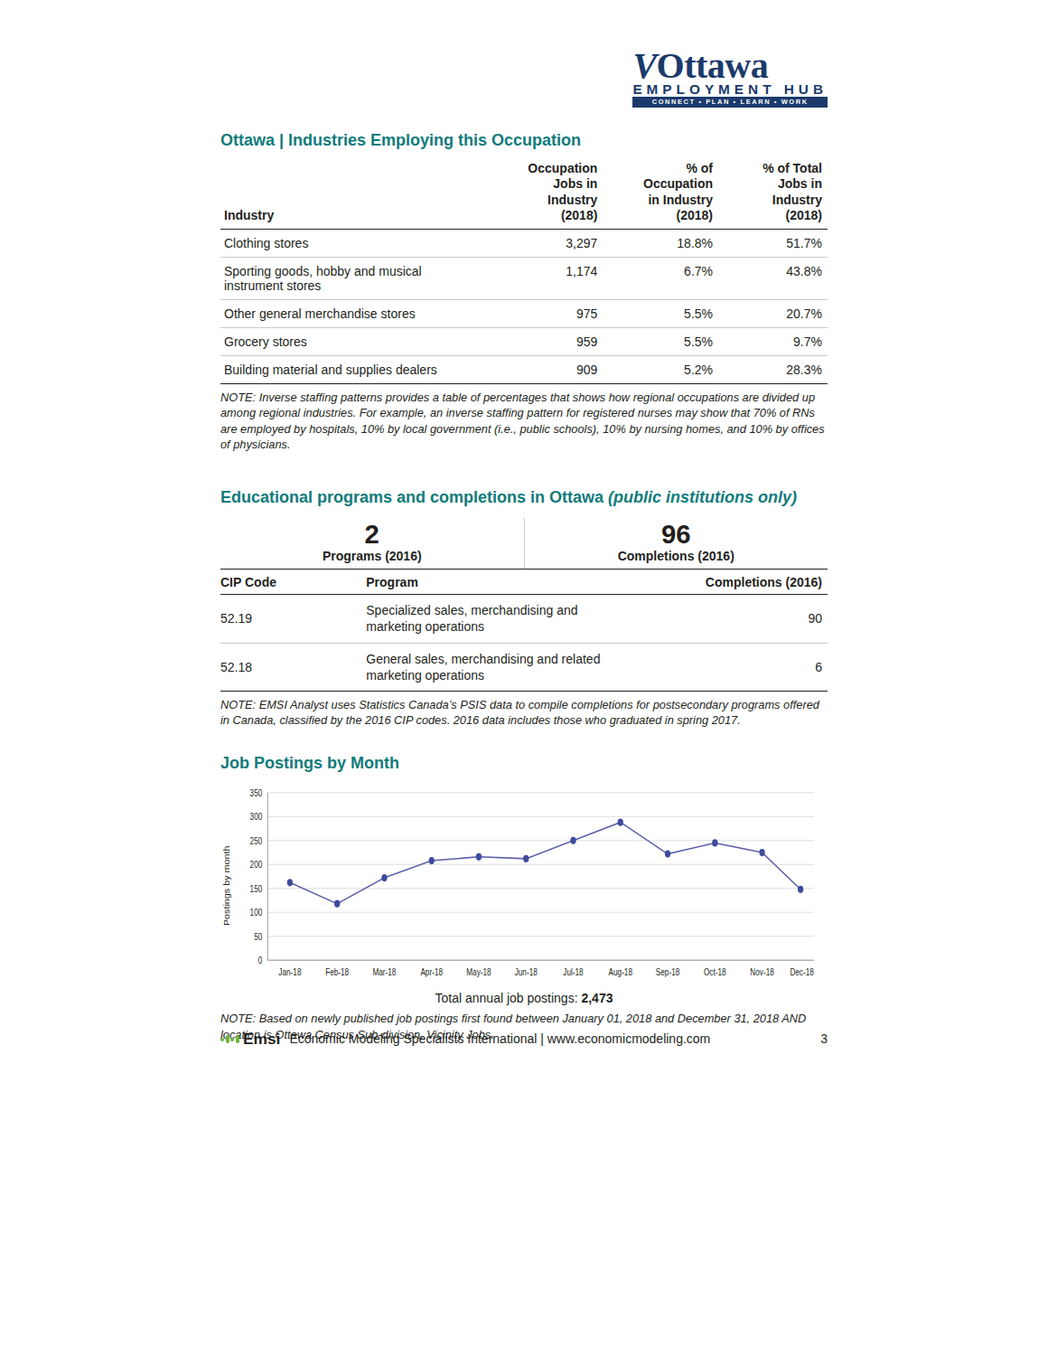VOttawa
EMPLOYMENT HUB
CONNECT • PLAN • LEARN • WORK
Ottawa | Industries Employing this Occupation
| Industry | Occupation Jobs in Industry (2018) | % of Occupation in Industry (2018) | % of Total Jobs in Industry (2018) |
| --- | --- | --- | --- |
| Clothing stores | 3,297 | 18.8% | 51.7% |
| Sporting goods, hobby and musical instrument stores | 1,174 | 6.7% | 43.8% |
| Other general merchandise stores | 975 | 5.5% | 20.7% |
| Grocery stores | 959 | 5.5% | 9.7% |
| Building material and supplies dealers | 909 | 5.2% | 28.3% |
NOTE: Inverse staffing patterns provides a table of percentages that shows how regional occupations are divided up among regional industries. For example, an inverse staffing pattern for registered nurses may show that 70% of RNs are employed by hospitals, 10% by local government (i.e., public schools), 10% by nursing homes, and 10% by offices of physicians.
Educational programs and completions in Ottawa (public institutions only)
| 2 Programs (2016) | 96 Completions (2016) |
| CIP Code | Program | Completions (2016) |
| --- | --- | --- |
| 52.19 | Specialized sales, merchandising and marketing operations | 90 |
| 52.18 | General sales, merchandising and related marketing operations | 6 |
NOTE: EMSI Analyst uses Statistics Canada’s PSIS data to compile completions for postsecondary programs offered in Canada, classified by the 2016 CIP codes. 2016 data includes those who graduated in spring 2017.
Job Postings by Month
Postings by month 350 300 250 200 150 100 50 0 Jan-18 Feb-18 Mar-18 Apr-18 May-18 Jun-18 Jul-18 Aug-18 Sep-18 Oct-18 Nov-18 Dec-18
Total annual job postings: 2,473
NOTE: Based on newly published job postings first found between January 01, 2018 and December 31, 2018 AND location is Ottawa Census Sub-division, Vicinity Jobs.
Emsi Economic Modeling Specialists International | www.economicmodeling.com 3